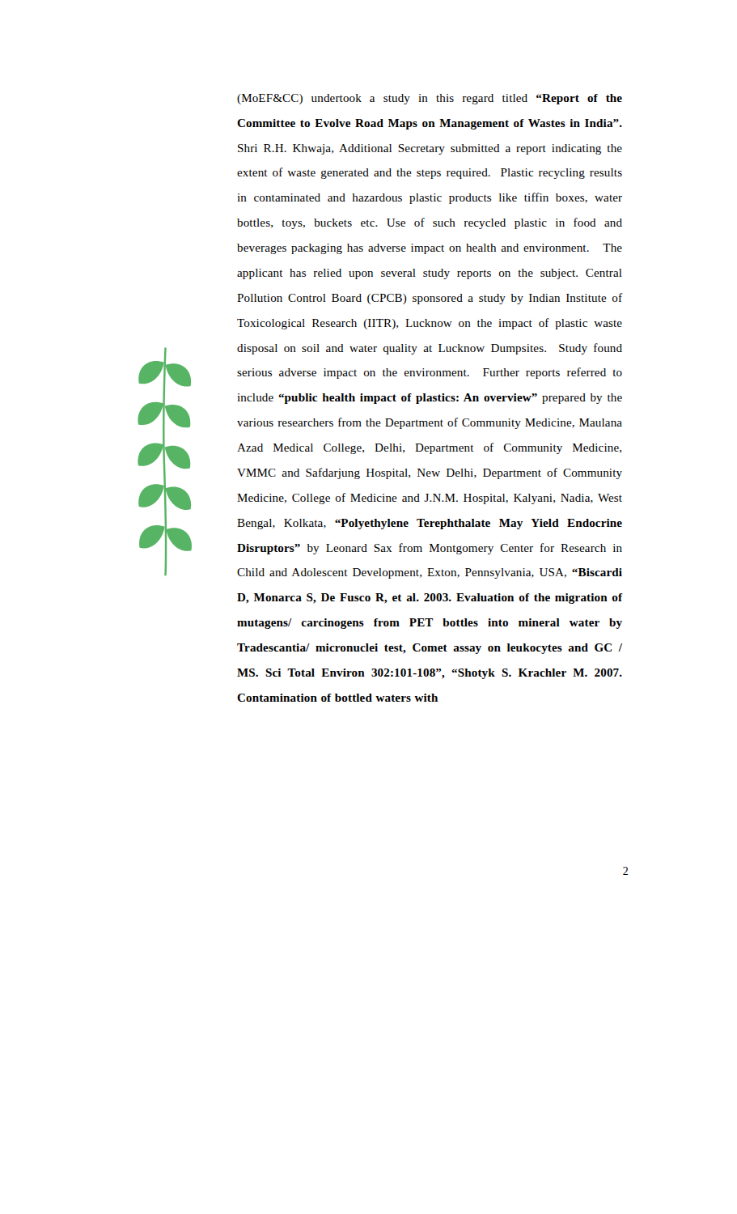(MoEF&CC) undertook a study in this regard titled “Report of the Committee to Evolve Road Maps on Management of Wastes in India”. Shri R.H. Khwaja, Additional Secretary submitted a report indicating the extent of waste generated and the steps required. Plastic recycling results in contaminated and hazardous plastic products like tiffin boxes, water bottles, toys, buckets etc. Use of such recycled plastic in food and beverages packaging has adverse impact on health and environment. The applicant has relied upon several study reports on the subject. Central Pollution Control Board (CPCB) sponsored a study by Indian Institute of Toxicological Research (IITR), Lucknow on the impact of plastic waste disposal on soil and water quality at Lucknow Dumpsites. Study found serious adverse impact on the environment. Further reports referred to include “public health impact of plastics: An overview” prepared by the various researchers from the Department of Community Medicine, Maulana Azad Medical College, Delhi, Department of Community Medicine, VMMC and Safdarjung Hospital, New Delhi, Department of Community Medicine, College of Medicine and J.N.M. Hospital, Kalyani, Nadia, West Bengal, Kolkata, “Polyethylene Terephthalate May Yield Endocrine Disruptors” by Leonard Sax from Montgomery Center for Research in Child and Adolescent Development, Exton, Pennsylvania, USA, “Biscardi D, Monarca S, De Fusco R, et al. 2003. Evaluation of the migration of mutagens/ carcinogens from PET bottles into mineral water by Tradescantia/ micronuclei test, Comet assay on leukocytes and GC / MS. Sci Total Environ 302:101-108”, “Shotyk S. Krachler M. 2007. Contamination of bottled waters with
2